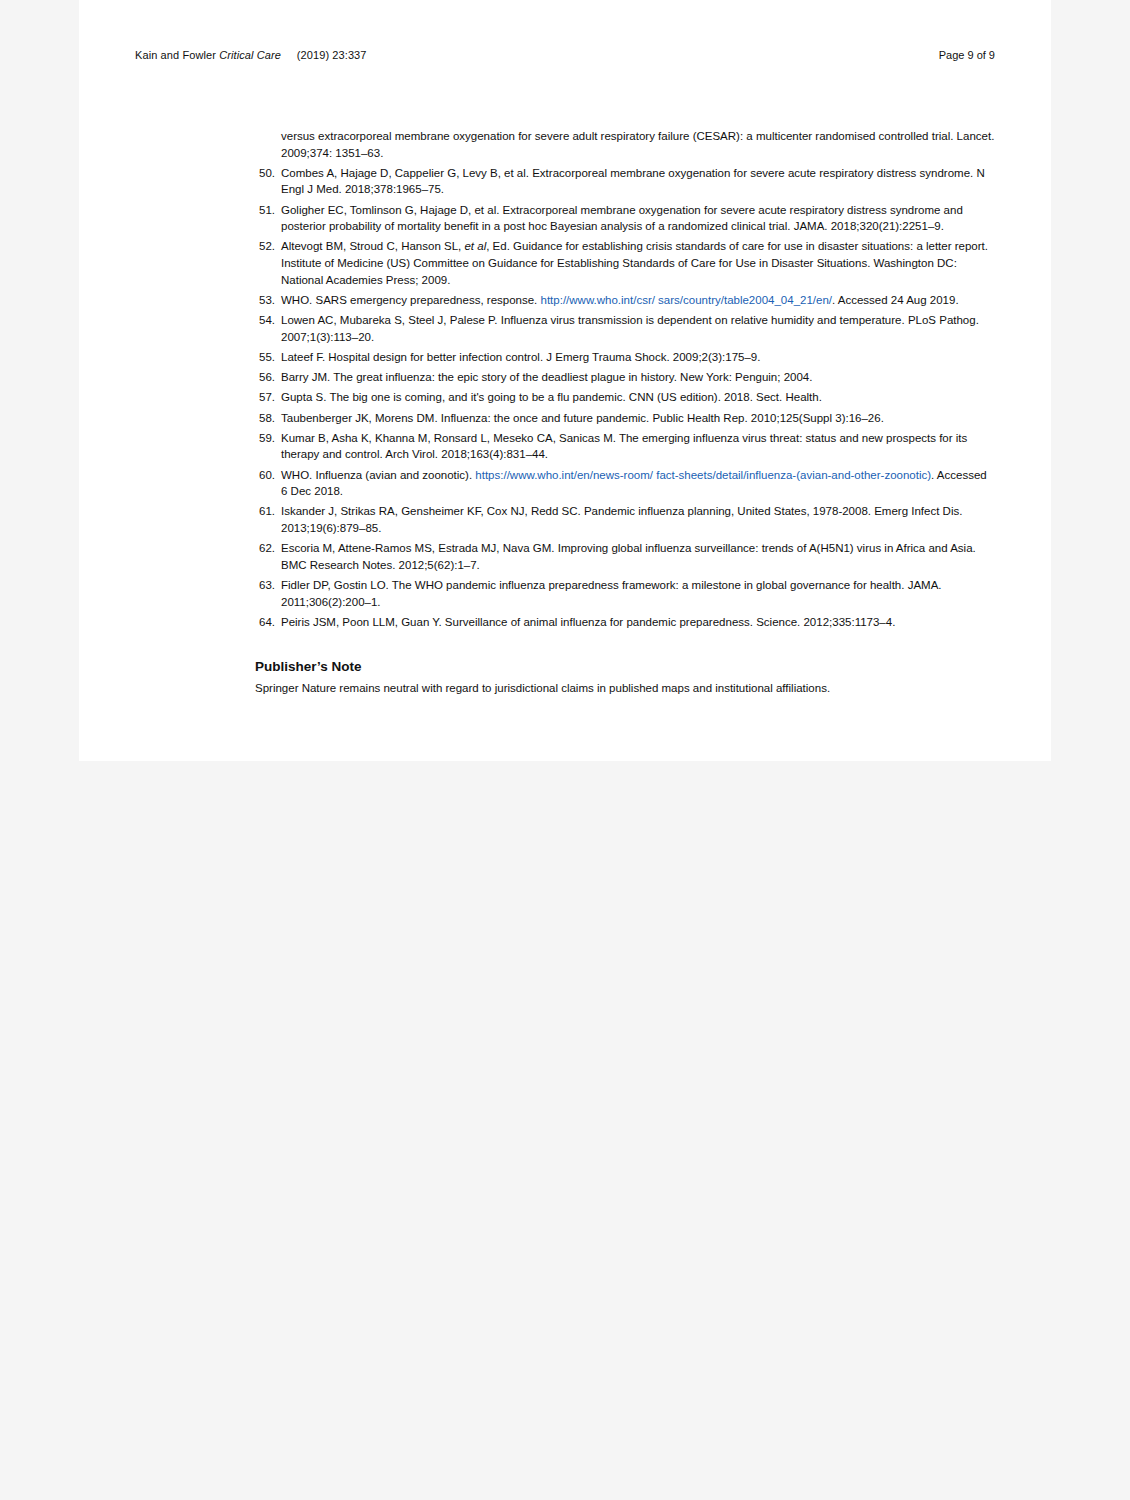Kain and Fowler Critical Care (2019) 23:337
Page 9 of 9
versus extracorporeal membrane oxygenation for severe adult respiratory failure (CESAR): a multicenter randomised controlled trial. Lancet. 2009;374: 1351–63.
50. Combes A, Hajage D, Cappelier G, Levy B, et al. Extracorporeal membrane oxygenation for severe acute respiratory distress syndrome. N Engl J Med. 2018;378:1965–75.
51. Goligher EC, Tomlinson G, Hajage D, et al. Extracorporeal membrane oxygenation for severe acute respiratory distress syndrome and posterior probability of mortality benefit in a post hoc Bayesian analysis of a randomized clinical trial. JAMA. 2018;320(21):2251–9.
52. Altevogt BM, Stroud C, Hanson SL, et al, Ed. Guidance for establishing crisis standards of care for use in disaster situations: a letter report. Institute of Medicine (US) Committee on Guidance for Establishing Standards of Care for Use in Disaster Situations. Washington DC: National Academies Press; 2009.
53. WHO. SARS emergency preparedness, response. http://www.who.int/csr/ sars/country/table2004_04_21/en/. Accessed 24 Aug 2019.
54. Lowen AC, Mubareka S, Steel J, Palese P. Influenza virus transmission is dependent on relative humidity and temperature. PLoS Pathog. 2007;1(3):113–20.
55. Lateef F. Hospital design for better infection control. J Emerg Trauma Shock. 2009;2(3):175–9.
56. Barry JM. The great influenza: the epic story of the deadliest plague in history. New York: Penguin; 2004.
57. Gupta S. The big one is coming, and it's going to be a flu pandemic. CNN (US edition). 2018. Sect. Health.
58. Taubenberger JK, Morens DM. Influenza: the once and future pandemic. Public Health Rep. 2010;125(Suppl 3):16–26.
59. Kumar B, Asha K, Khanna M, Ronsard L, Meseko CA, Sanicas M. The emerging influenza virus threat: status and new prospects for its therapy and control. Arch Virol. 2018;163(4):831–44.
60. WHO. Influenza (avian and zoonotic). https://www.who.int/en/news-room/ fact-sheets/detail/influenza-(avian-and-other-zoonotic). Accessed 6 Dec 2018.
61. Iskander J, Strikas RA, Gensheimer KF, Cox NJ, Redd SC. Pandemic influenza planning, United States, 1978-2008. Emerg Infect Dis. 2013;19(6):879–85.
62. Escoria M, Attene-Ramos MS, Estrada MJ, Nava GM. Improving global influenza surveillance: trends of A(H5N1) virus in Africa and Asia. BMC Research Notes. 2012;5(62):1–7.
63. Fidler DP, Gostin LO. The WHO pandemic influenza preparedness framework: a milestone in global governance for health. JAMA. 2011;306(2):200–1.
64. Peiris JSM, Poon LLM, Guan Y. Surveillance of animal influenza for pandemic preparedness. Science. 2012;335:1173–4.
Publisher’s Note
Springer Nature remains neutral with regard to jurisdictional claims in published maps and institutional affiliations.